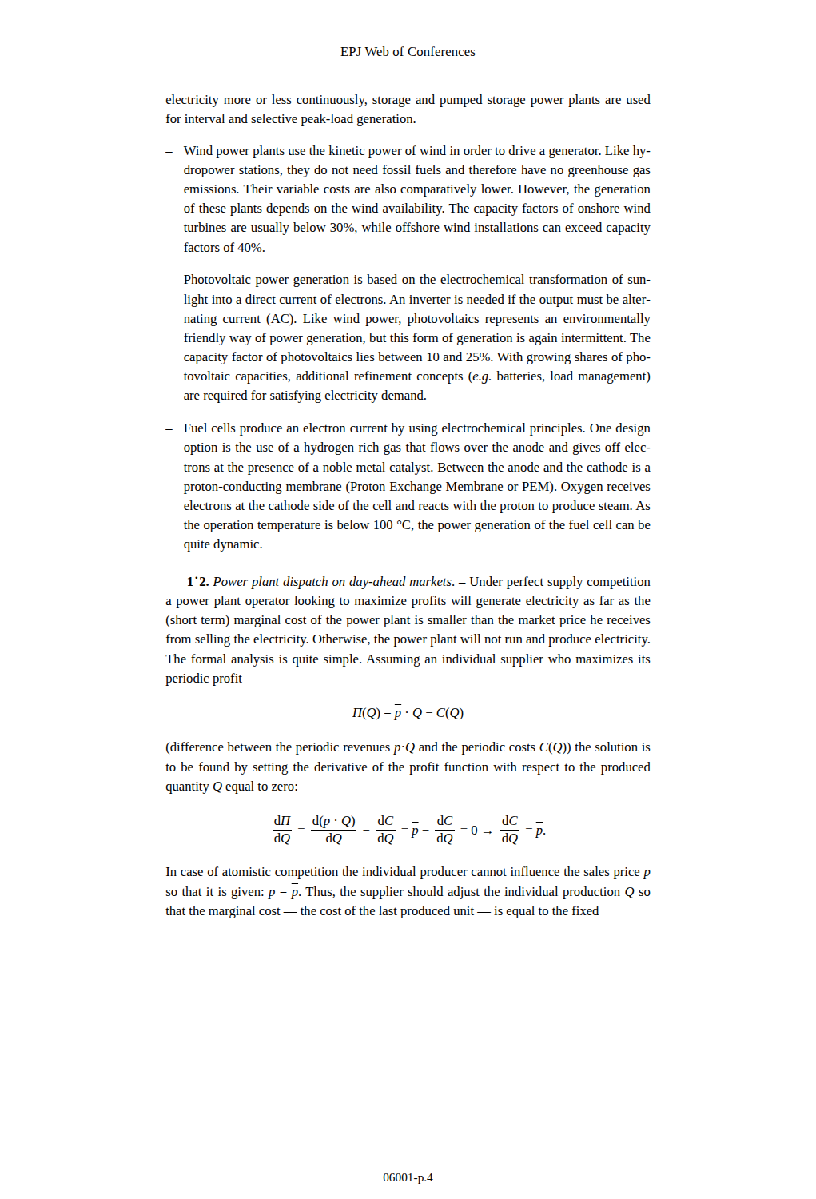EPJ Web of Conferences
electricity more or less continuously, storage and pumped storage power plants are used for interval and selective peak-load generation.
Wind power plants use the kinetic power of wind in order to drive a generator. Like hydropower stations, they do not need fossil fuels and therefore have no greenhouse gas emissions. Their variable costs are also comparatively lower. However, the generation of these plants depends on the wind availability. The capacity factors of onshore wind turbines are usually below 30%, while offshore wind installations can exceed capacity factors of 40%.
Photovoltaic power generation is based on the electrochemical transformation of sunlight into a direct current of electrons. An inverter is needed if the output must be alternating current (AC). Like wind power, photovoltaics represents an environmentally friendly way of power generation, but this form of generation is again intermittent. The capacity factor of photovoltaics lies between 10 and 25%. With growing shares of photovoltaic capacities, additional refinement concepts (e.g. batteries, load management) are required for satisfying electricity demand.
Fuel cells produce an electron current by using electrochemical principles. One design option is the use of a hydrogen rich gas that flows over the anode and gives off electrons at the presence of a noble metal catalyst. Between the anode and the cathode is a proton-conducting membrane (Proton Exchange Membrane or PEM). Oxygen receives electrons at the cathode side of the cell and reacts with the proton to produce steam. As the operation temperature is below 100 °C, the power generation of the fuel cell can be quite dynamic.
1˙2. Power plant dispatch on day-ahead markets. – Under perfect supply competition a power plant operator looking to maximize profits will generate electricity as far as the (short term) marginal cost of the power plant is smaller than the market price he receives from selling the electricity. Otherwise, the power plant will not run and produce electricity. The formal analysis is quite simple. Assuming an individual supplier who maximizes its periodic profit
Π(Q) = p · Q − C(Q)
(difference between the periodic revenues p·Q and the periodic costs C(Q)) the solution is to be found by setting the derivative of the profit function with respect to the produced quantity Q equal to zero:
dΠ dQ = d(p · Q) dQ − dC dQ = p − dC dQ = 0 → dC dQ = p.
In case of atomistic competition the individual producer cannot influence the sales price p so that it is given: p = p. Thus, the supplier should adjust the individual production Q so that the marginal cost — the cost of the last produced unit — is equal to the fixed
06001-p.4